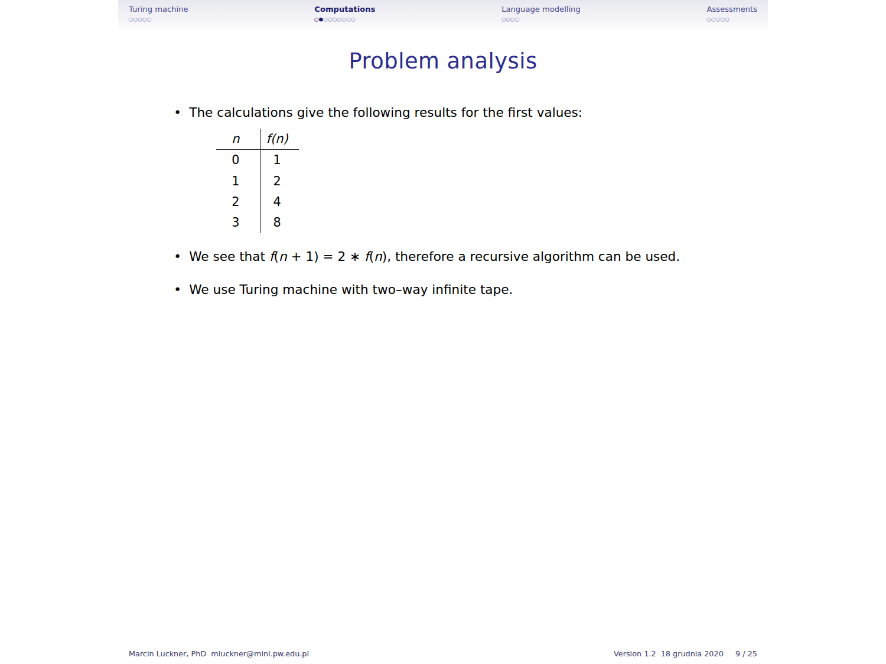Turing machine
○○○○○
Computations
○●○○○○○○○
Language modelling
○○○○
Assessments
○○○○○
Problem analysis
The calculations give the following results for the first values:
| n | f ( n ) |
| --- | --- |
| 0 | 1 |
| 1 | 2 |
| 2 | 4 |
| 3 | 8 |
We see that f(n + 1) = 2 ∗ f(n), therefore a recursive algorithm can be used.
We use Turing machine with two–way infinite tape.
Marcin Luckner, PhD mluckner@mini.pw.edu.pl
Version 1.2 18 grudnia 2020 9 / 25